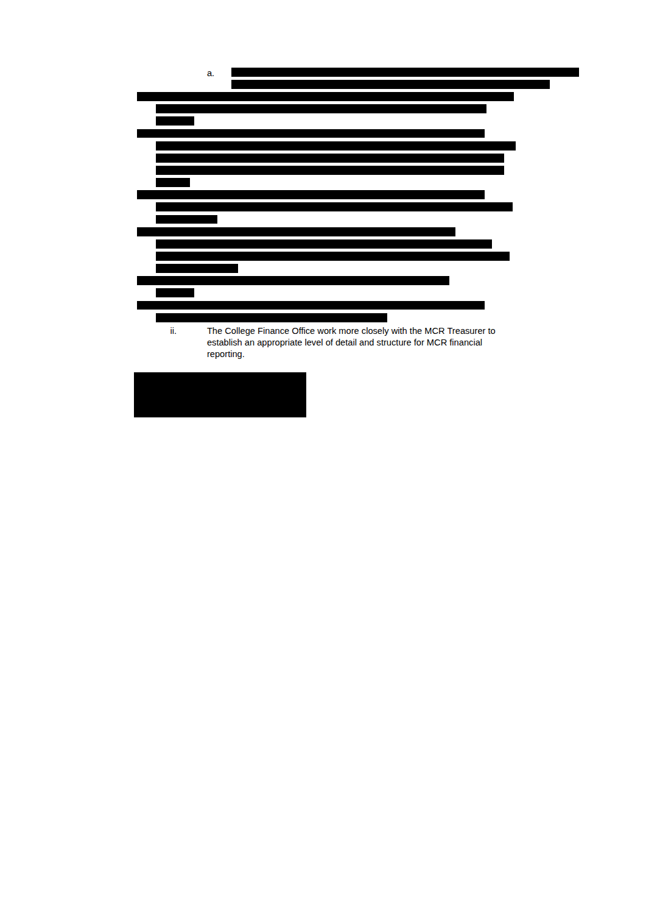a.
ii. The College Finance Office work more closely with the MCR Treasurer to establish an appropriate level of detail and structure for MCR financial reporting.